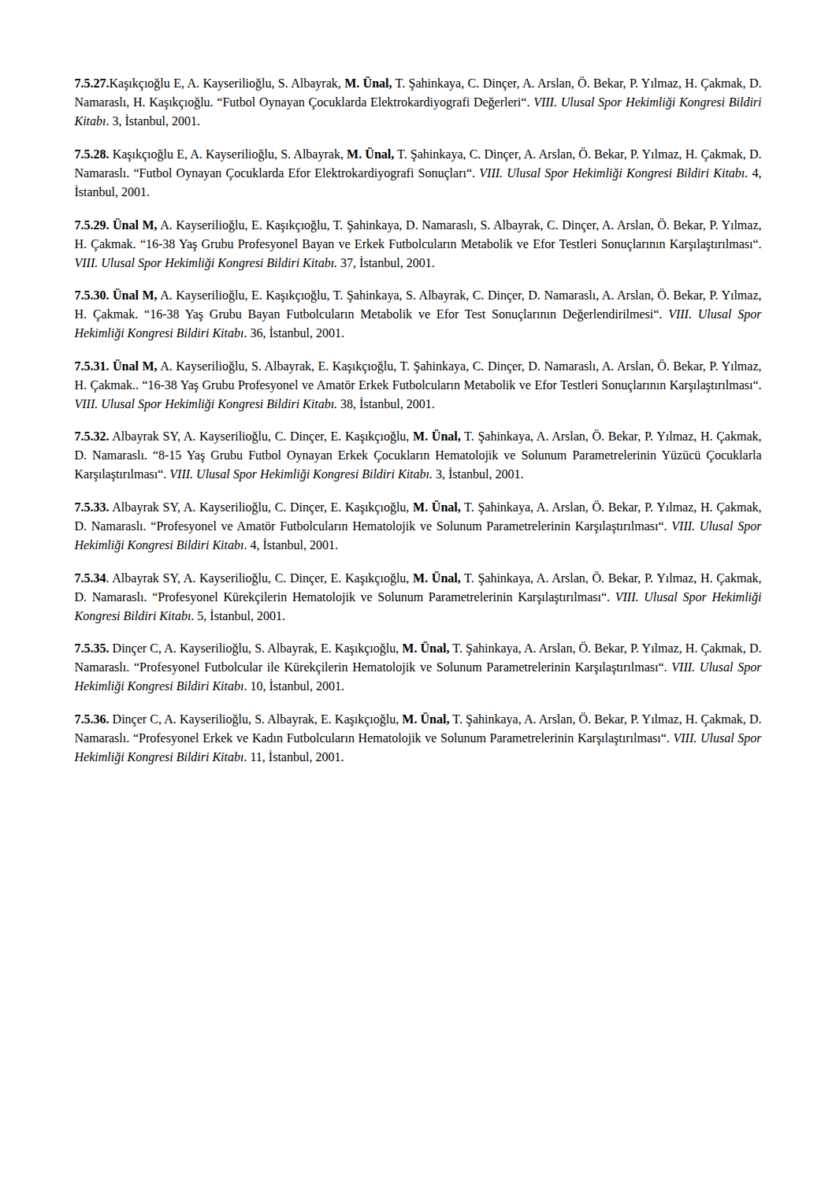7.5.27. Kaşıkçıoğlu E, A. Kayserilioğlu, S. Albayrak, M. Ünal, T. Şahinkaya, C. Dinçer, A. Arslan, Ö. Bekar, P. Yılmaz, H. Çakmak, D. Namaraslı, H. Kaşıkçıoğlu. “Futbol Oynayan Çocuklarda Elektrokardiyografi Değerleri“. VIII. Ulusal Spor Hekimliği Kongresi Bildiri Kitabı. 3, İstanbul, 2001.
7.5.28. Kaşıkçıoğlu E, A. Kayserilioğlu, S. Albayrak, M. Ünal, T. Şahinkaya, C. Dinçer, A. Arslan, Ö. Bekar, P. Yılmaz, H. Çakmak, D. Namaraslı. “Futbol Oynayan Çocuklarda Efor Elektrokardiyografi Sonuçları“. VIII. Ulusal Spor Hekimliği Kongresi Bildiri Kitabı. 4, İstanbul, 2001.
7.5.29. Ünal M, A. Kayserilioğlu, E. Kaşıkçıoğlu, T. Şahinkaya, D. Namaraslı, S. Albayrak, C. Dinçer, A. Arslan, Ö. Bekar, P. Yılmaz, H. Çakmak. “16-38 Yaş Grubu Profesyonel Bayan ve Erkek Futbolcuların Metabolik ve Efor Testleri Sonuçlarının Karşılaştırılması“. VIII. Ulusal Spor Hekimliği Kongresi Bildiri Kitabı. 37, İstanbul, 2001.
7.5.30. Ünal M, A. Kayserilioğlu, E. Kaşıkçıoğlu, T. Şahinkaya, S. Albayrak, C. Dinçer, D. Namaraslı, A. Arslan, Ö. Bekar, P. Yılmaz, H. Çakmak. “16-38 Yaş Grubu Bayan Futbolcuların Metabolik ve Efor Test Sonuçlarının Değerlendirilmesi“. VIII. Ulusal Spor Hekimliği Kongresi Bildiri Kitabı. 36, İstanbul, 2001.
7.5.31. Ünal M, A. Kayserilioğlu, S. Albayrak, E. Kaşıkçıoğlu, T. Şahinkaya, C. Dinçer, D. Namaraslı, A. Arslan, Ö. Bekar, P. Yılmaz, H. Çakmak.. “16-38 Yaş Grubu Profesyonel ve Amatör Erkek Futbolcuların Metabolik ve Efor Testleri Sonuçlarının Karşılaştırılması“. VIII. Ulusal Spor Hekimliği Kongresi Bildiri Kitabı. 38, İstanbul, 2001.
7.5.32. Albayrak SY, A. Kayserilioğlu, C. Dinçer, E. Kaşıkçıoğlu, M. Ünal, T. Şahinkaya, A. Arslan, Ö. Bekar, P. Yılmaz, H. Çakmak, D. Namaraslı. “8-15 Yaş Grubu Futbol Oynayan Erkek Çocukların Hematolojik ve Solunum Parametrelerinin Yüzücü Çocuklarla Karşılaştırılması“. VIII. Ulusal Spor Hekimliği Kongresi Bildiri Kitabı. 3, İstanbul, 2001.
7.5.33. Albayrak SY, A. Kayserilioğlu, C. Dinçer, E. Kaşıkçıoğlu, M. Ünal, T. Şahinkaya, A. Arslan, Ö. Bekar, P. Yılmaz, H. Çakmak, D. Namaraslı. “Profesyonel ve Amatör Futbolcuların Hematolojik ve Solunum Parametrelerinin Karşılaştırılması“. VIII. Ulusal Spor Hekimliği Kongresi Bildiri Kitabı. 4, İstanbul, 2001.
7.5.34. Albayrak SY, A. Kayserilioğlu, C. Dinçer, E. Kaşıkçıoğlu, M. Ünal, T. Şahinkaya, A. Arslan, Ö. Bekar, P. Yılmaz, H. Çakmak, D. Namaraslı. “Profesyonel Kürekçilerin Hematolojik ve Solunum Parametrelerinin Karşılaştırılması“. VIII. Ulusal Spor Hekimliği Kongresi Bildiri Kitabı. 5, İstanbul, 2001.
7.5.35. Dinçer C, A. Kayserilioğlu, S. Albayrak, E. Kaşıkçıoğlu, M. Ünal, T. Şahinkaya, A. Arslan, Ö. Bekar, P. Yılmaz, H. Çakmak, D. Namaraslı. “Profesyonel Futbolcular ile Kürekçilerin Hematolojik ve Solunum Parametrelerinin Karşılaştırılması“. VIII. Ulusal Spor Hekimliği Kongresi Bildiri Kitabı. 10, İstanbul, 2001.
7.5.36. Dinçer C, A. Kayserilioğlu, S. Albayrak, E. Kaşıkçıoğlu, M. Ünal, T. Şahinkaya, A. Arslan, Ö. Bekar, P. Yılmaz, H. Çakmak, D. Namaraslı. “Profesyonel Erkek ve Kadın Futbolcuların Hematolojik ve Solunum Parametrelerinin Karşılaştırılması“. VIII. Ulusal Spor Hekimliği Kongresi Bildiri Kitabı. 11, İstanbul, 2001.